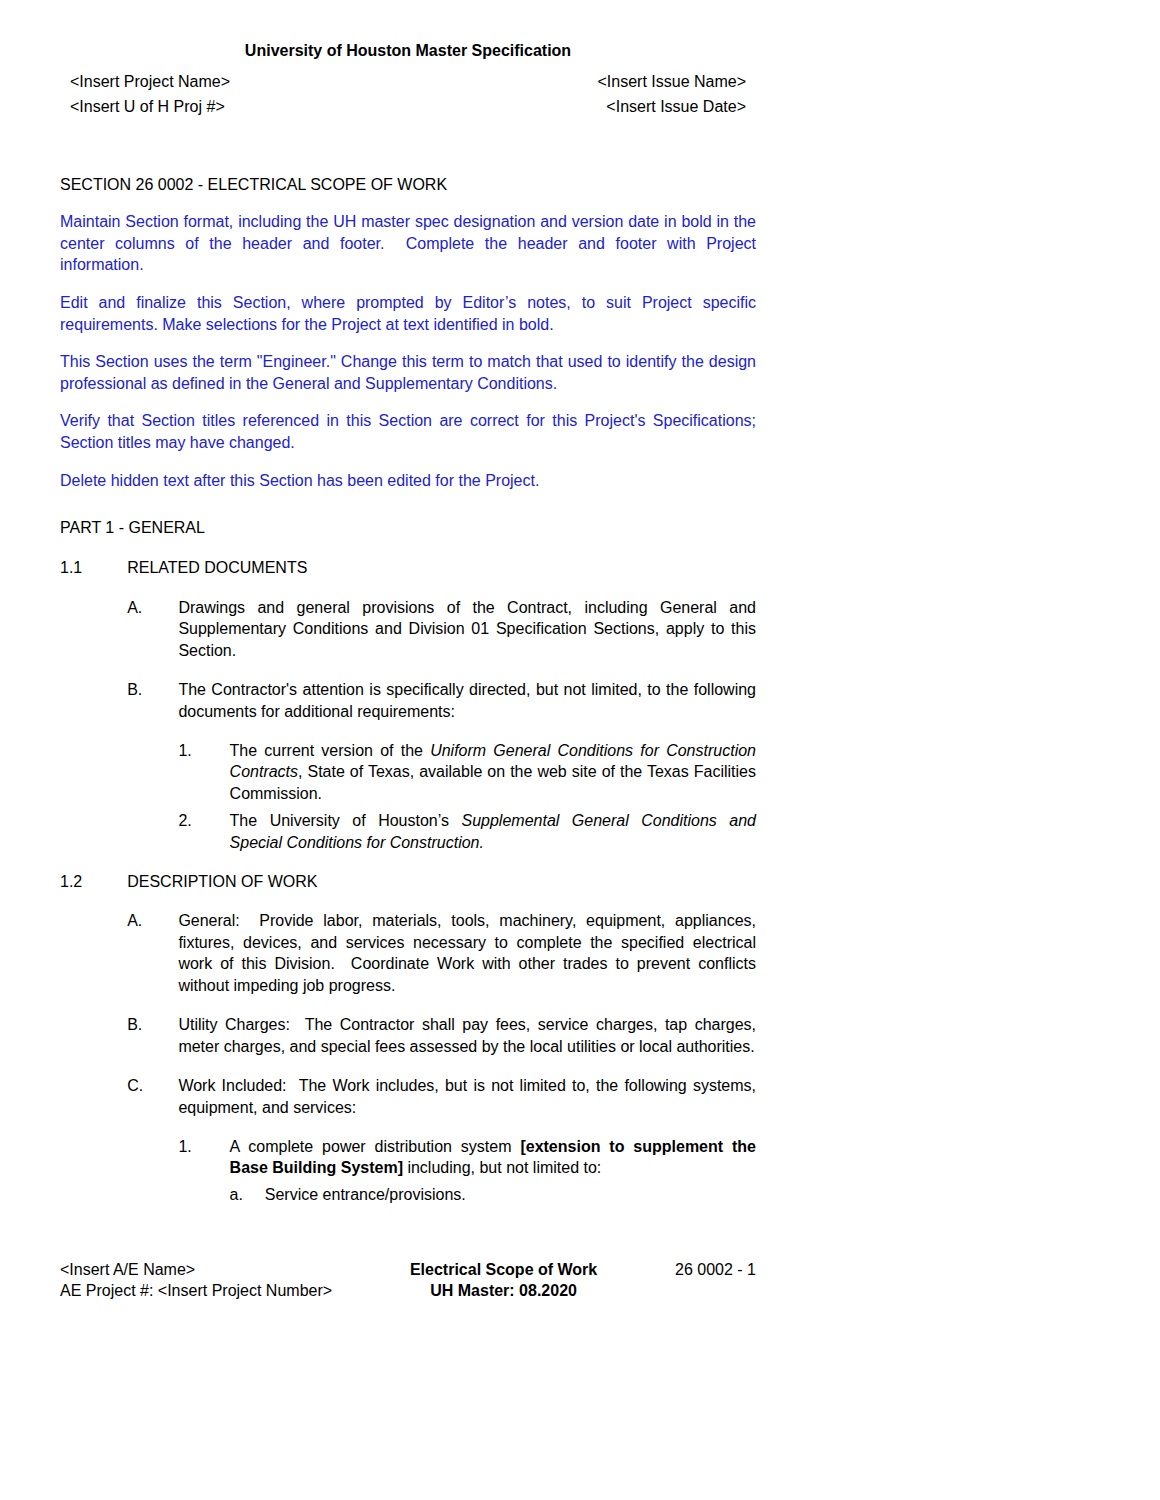University of Houston Master Specification
<Insert Project Name>
<Insert Issue Name>
<Insert U of H Proj #>
<Insert Issue Date>
SECTION 26 0002 - ELECTRICAL SCOPE OF WORK
Maintain Section format, including the UH master spec designation and version date in bold in the center columns of the header and footer. Complete the header and footer with Project information.
Edit and finalize this Section, where prompted by Editor’s notes, to suit Project specific requirements. Make selections for the Project at text identified in bold.
This Section uses the term "Engineer." Change this term to match that used to identify the design professional as defined in the General and Supplementary Conditions.
Verify that Section titles referenced in this Section are correct for this Project's Specifications; Section titles may have changed.
Delete hidden text after this Section has been edited for the Project.
PART 1 - GENERAL
1.1
RELATED DOCUMENTS
A.
Drawings and general provisions of the Contract, including General and Supplementary Conditions and Division 01 Specification Sections, apply to this Section.
B.
The Contractor's attention is specifically directed, but not limited, to the following documents for additional requirements:
1.
The current version of the Uniform General Conditions for Construction Contracts, State of Texas, available on the web site of the Texas Facilities Commission.
2.
The University of Houston’s Supplemental General Conditions and Special Conditions for Construction.
1.2
DESCRIPTION OF WORK
A.
General: Provide labor, materials, tools, machinery, equipment, appliances, fixtures, devices, and services necessary to complete the specified electrical work of this Division. Coordinate Work with other trades to prevent conflicts without impeding job progress.
B.
Utility Charges: The Contractor shall pay fees, service charges, tap charges, meter charges, and special fees assessed by the local utilities or local authorities.
C.
Work Included: The Work includes, but is not limited to, the following systems, equipment, and services:
1.
A complete power distribution system [extension to supplement the Base Building System] including, but not limited to:
a.
Service entrance/provisions.
<Insert A/E Name>
AE Project #: <Insert Project Number>
Electrical Scope of Work
UH Master: 08.2020
26 0002 - 1